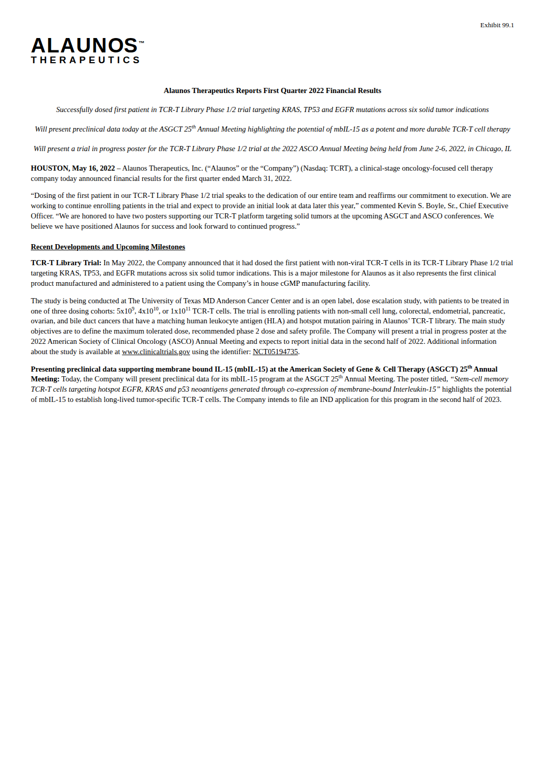Exhibit 99.1
ALAUNOS™
THERAPEUTICS
Alaunos Therapeutics Reports First Quarter 2022 Financial Results
Successfully dosed first patient in TCR-T Library Phase 1/2 trial targeting KRAS, TP53 and EGFR mutations across six solid tumor indications
Will present preclinical data today at the ASGCT 25th Annual Meeting highlighting the potential of mbIL-15 as a potent and more durable TCR-T cell therapy
Will present a trial in progress poster for the TCR-T Library Phase 1/2 trial at the 2022 ASCO Annual Meeting being held from June 2-6, 2022, in Chicago, IL
HOUSTON, May 16, 2022 – Alaunos Therapeutics, Inc. (“Alaunos” or the “Company”) (Nasdaq: TCRT), a clinical-stage oncology-focused cell therapy company today announced financial results for the first quarter ended March 31, 2022.
“Dosing of the first patient in our TCR-T Library Phase 1/2 trial speaks to the dedication of our entire team and reaffirms our commitment to execution. We are working to continue enrolling patients in the trial and expect to provide an initial look at data later this year,” commented Kevin S. Boyle, Sr., Chief Executive Officer. “We are honored to have two posters supporting our TCR-T platform targeting solid tumors at the upcoming ASGCT and ASCO conferences. We believe we have positioned Alaunos for success and look forward to continued progress.”
Recent Developments and Upcoming Milestones
TCR-T Library Trial: In May 2022, the Company announced that it had dosed the first patient with non-viral TCR-T cells in its TCR-T Library Phase 1/2 trial targeting KRAS, TP53, and EGFR mutations across six solid tumor indications. This is a major milestone for Alaunos as it also represents the first clinical product manufactured and administered to a patient using the Company’s in house cGMP manufacturing facility.
The study is being conducted at The University of Texas MD Anderson Cancer Center and is an open label, dose escalation study, with patients to be treated in one of three dosing cohorts: 5x109, 4x1010, or 1x1011 TCR-T cells. The trial is enrolling patients with non-small cell lung, colorectal, endometrial, pancreatic, ovarian, and bile duct cancers that have a matching human leukocyte antigen (HLA) and hotspot mutation pairing in Alaunos’ TCR-T library. The main study objectives are to define the maximum tolerated dose, recommended phase 2 dose and safety profile. The Company will present a trial in progress poster at the 2022 American Society of Clinical Oncology (ASCO) Annual Meeting and expects to report initial data in the second half of 2022. Additional information about the study is available at www.clinicaltrials.gov using the identifier: NCT05194735.
Presenting preclinical data supporting membrane bound IL-15 (mbIL-15) at the American Society of Gene & Cell Therapy (ASGCT) 25th Annual Meeting: Today, the Company will present preclinical data for its mbIL-15 program at the ASGCT 25th Annual Meeting. The poster titled, “Stem-cell memory TCR-T cells targeting hotspot EGFR, KRAS and p53 neoantigens generated through co-expression of membrane-bound Interleukin-15” highlights the potential of mbIL-15 to establish long-lived tumor-specific TCR-T cells. The Company intends to file an IND application for this program in the second half of 2023.